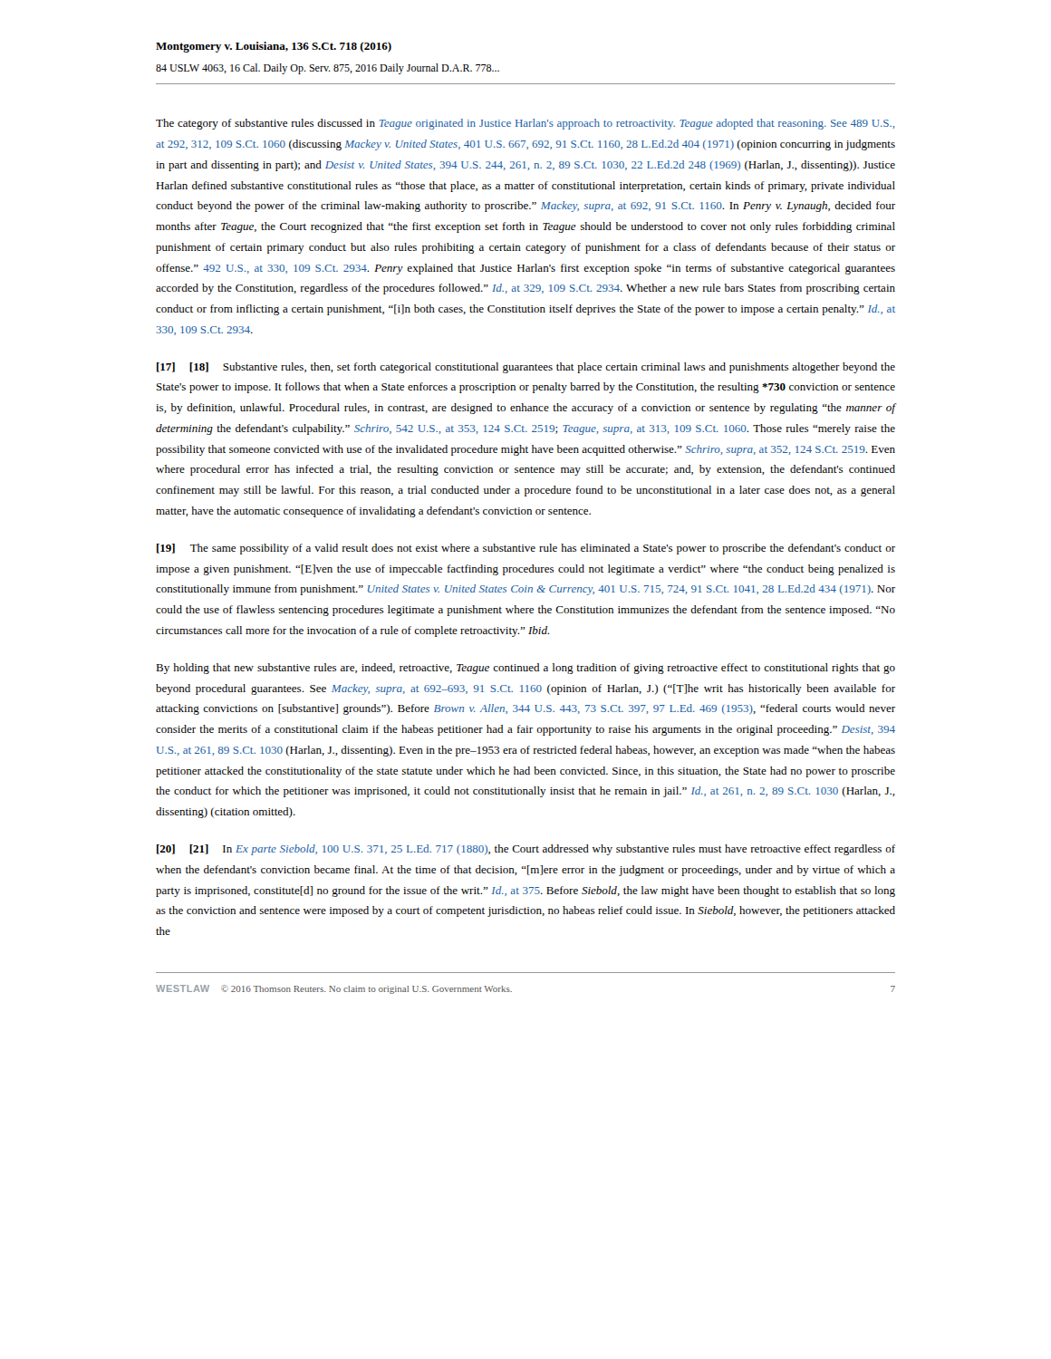Montgomery v. Louisiana, 136 S.Ct. 718 (2016)
84 USLW 4063, 16 Cal. Daily Op. Serv. 875, 2016 Daily Journal D.A.R. 778...
The category of substantive rules discussed in Teague originated in Justice Harlan's approach to retroactivity. Teague adopted that reasoning. See 489 U.S., at 292, 312, 109 S.Ct. 1060 (discussing Mackey v. United States, 401 U.S. 667, 692, 91 S.Ct. 1160, 28 L.Ed.2d 404 (1971) (opinion concurring in judgments in part and dissenting in part); and Desist v. United States, 394 U.S. 244, 261, n. 2, 89 S.Ct. 1030, 22 L.Ed.2d 248 (1969) (Harlan, J., dissenting)). Justice Harlan defined substantive constitutional rules as “those that place, as a matter of constitutional interpretation, certain kinds of primary, private individual conduct beyond the power of the criminal law-making authority to proscribe.” Mackey, supra, at 692, 91 S.Ct. 1160. In Penry v. Lynaugh, decided four months after Teague, the Court recognized that “the first exception set forth in Teague should be understood to cover not only rules forbidding criminal punishment of certain primary conduct but also rules prohibiting a certain category of punishment for a class of defendants because of their status or offense.” 492 U.S., at 330, 109 S.Ct. 2934. Penry explained that Justice Harlan's first exception spoke “in terms of substantive categorical guarantees accorded by the Constitution, regardless of the procedures followed.” Id., at 329, 109 S.Ct. 2934. Whether a new rule bars States from proscribing certain conduct or from inflicting a certain punishment, “[i]n both cases, the Constitution itself deprives the State of the power to impose a certain penalty.” Id., at 330, 109 S.Ct. 2934.
[17] [18] Substantive rules, then, set forth categorical constitutional guarantees that place certain criminal laws and punishments altogether beyond the State's power to impose. It follows that when a State enforces a proscription or penalty barred by the Constitution, the resulting *730 conviction or sentence is, by definition, unlawful. Procedural rules, in contrast, are designed to enhance the accuracy of a conviction or sentence by regulating “the manner of determining the defendant's culpability.” Schriro, 542 U.S., at 353, 124 S.Ct. 2519; Teague, supra, at 313, 109 S.Ct. 1060. Those rules “merely raise the possibility that someone convicted with use of the invalidated procedure might have been acquitted otherwise.” Schriro, supra, at 352, 124 S.Ct. 2519. Even where procedural error has infected a trial, the resulting conviction or sentence may still be accurate; and, by extension, the defendant's continued confinement may still be lawful. For this reason, a trial conducted under a procedure found to be unconstitutional in a later case does not, as a general matter, have the automatic consequence of invalidating a defendant's conviction or sentence.
[19] The same possibility of a valid result does not exist where a substantive rule has eliminated a State's power to proscribe the defendant's conduct or impose a given punishment. “[E]ven the use of impeccable factfinding procedures could not legitimate a verdict” where “the conduct being penalized is constitutionally immune from punishment.” United States v. United States Coin & Currency, 401 U.S. 715, 724, 91 S.Ct. 1041, 28 L.Ed.2d 434 (1971). Nor could the use of flawless sentencing procedures legitimate a punishment where the Constitution immunizes the defendant from the sentence imposed. “No circumstances call more for the invocation of a rule of complete retroactivity.” Ibid.
By holding that new substantive rules are, indeed, retroactive, Teague continued a long tradition of giving retroactive effect to constitutional rights that go beyond procedural guarantees. See Mackey, supra, at 692–693, 91 S.Ct. 1160 (opinion of Harlan, J.) (“[T]he writ has historically been available for attacking convictions on [substantive] grounds”). Before Brown v. Allen, 344 U.S. 443, 73 S.Ct. 397, 97 L.Ed. 469 (1953), “federal courts would never consider the merits of a constitutional claim if the habeas petitioner had a fair opportunity to raise his arguments in the original proceeding.” Desist, 394 U.S., at 261, 89 S.Ct. 1030 (Harlan, J., dissenting). Even in the pre–1953 era of restricted federal habeas, however, an exception was made “when the habeas petitioner attacked the constitutionality of the state statute under which he had been convicted. Since, in this situation, the State had no power to proscribe the conduct for which the petitioner was imprisoned, it could not constitutionally insist that he remain in jail.” Id., at 261, n. 2, 89 S.Ct. 1030 (Harlan, J., dissenting) (citation omitted).
[20] [21] In Ex parte Siebold, 100 U.S. 371, 25 L.Ed. 717 (1880), the Court addressed why substantive rules must have retroactive effect regardless of when the defendant's conviction became final. At the time of that decision, “[m]ere error in the judgment or proceedings, under and by virtue of which a party is imprisoned, constitute[d] no ground for the issue of the writ.” Id., at 375. Before Siebold, the law might have been thought to establish that so long as the conviction and sentence were imposed by a court of competent jurisdiction, no habeas relief could issue. In Siebold, however, the petitioners attacked the
WESTLAW © 2016 Thomson Reuters. No claim to original U.S. Government Works. 7